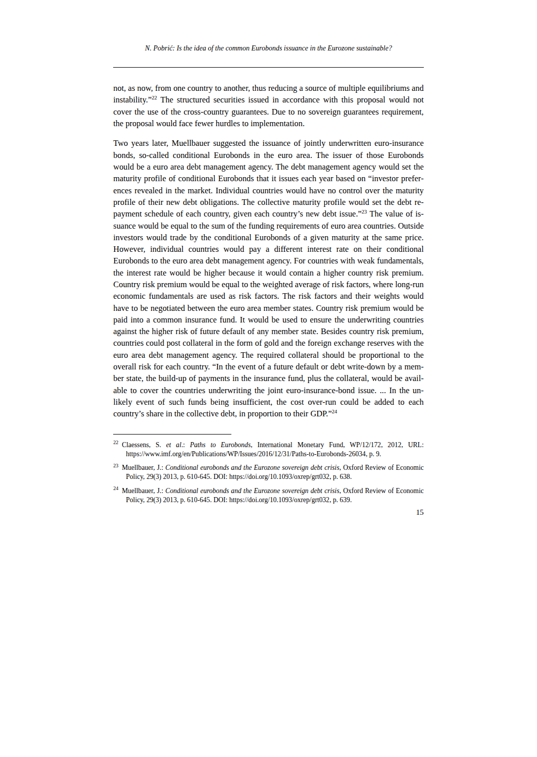N. Pobrić: Is the idea of the common Eurobonds issuance in the Eurozone sustainable?
not, as now, from one country to another, thus reducing a source of multiple equilibriums and instability.”22 The structured securities issued in accordance with this proposal would not cover the use of the cross-country guarantees. Due to no sovereign guarantees requirement, the proposal would face fewer hurdles to implementation.
Two years later, Muellbauer suggested the issuance of jointly underwritten euro-insurance bonds, so-called conditional Eurobonds in the euro area. The issuer of those Eurobonds would be a euro area debt management agency. The debt management agency would set the maturity profile of conditional Eurobonds that it issues each year based on “investor preferences revealed in the market. Individual countries would have no control over the maturity profile of their new debt obligations. The collective maturity profile would set the debt repayment schedule of each country, given each country’s new debt issue.”23 The value of issuance would be equal to the sum of the funding requirements of euro area countries. Outside investors would trade by the conditional Eurobonds of a given maturity at the same price. However, individual countries would pay a different interest rate on their conditional Eurobonds to the euro area debt management agency. For countries with weak fundamentals, the interest rate would be higher because it would contain a higher country risk premium. Country risk premium would be equal to the weighted average of risk factors, where long-run economic fundamentals are used as risk factors. The risk factors and their weights would have to be negotiated between the euro area member states. Country risk premium would be paid into a common insurance fund. It would be used to ensure the underwriting countries against the higher risk of future default of any member state. Besides country risk premium, countries could post collateral in the form of gold and the foreign exchange reserves with the euro area debt management agency. The required collateral should be proportional to the overall risk for each country. “In the event of a future default or debt write-down by a member state, the build-up of payments in the insurance fund, plus the collateral, would be available to cover the countries underwriting the joint euro-insurance-bond issue. ... In the unlikely event of such funds being insufficient, the cost over-run could be added to each country’s share in the collective debt, in proportion to their GDP.”24
22Claessens, S. et al.: Paths to Eurobonds, International Monetary Fund, WP/12/172, 2012, URL: https://www.imf.org/en/Publications/WP/Issues/2016/12/31/Paths-to-Eurobonds-26034, p. 9.
23Muellbauer, J.: Conditional eurobonds and the Eurozone sovereign debt crisis, Oxford Review of Economic Policy, 29(3) 2013, p. 610-645. DOI: https://doi.org/10.1093/oxrep/grt032, p. 638.
24Muellbauer, J.: Conditional eurobonds and the Eurozone sovereign debt crisis, Oxford Review of Economic Policy, 29(3) 2013, p. 610-645. DOI: https://doi.org/10.1093/oxrep/grt032, p. 639.
15